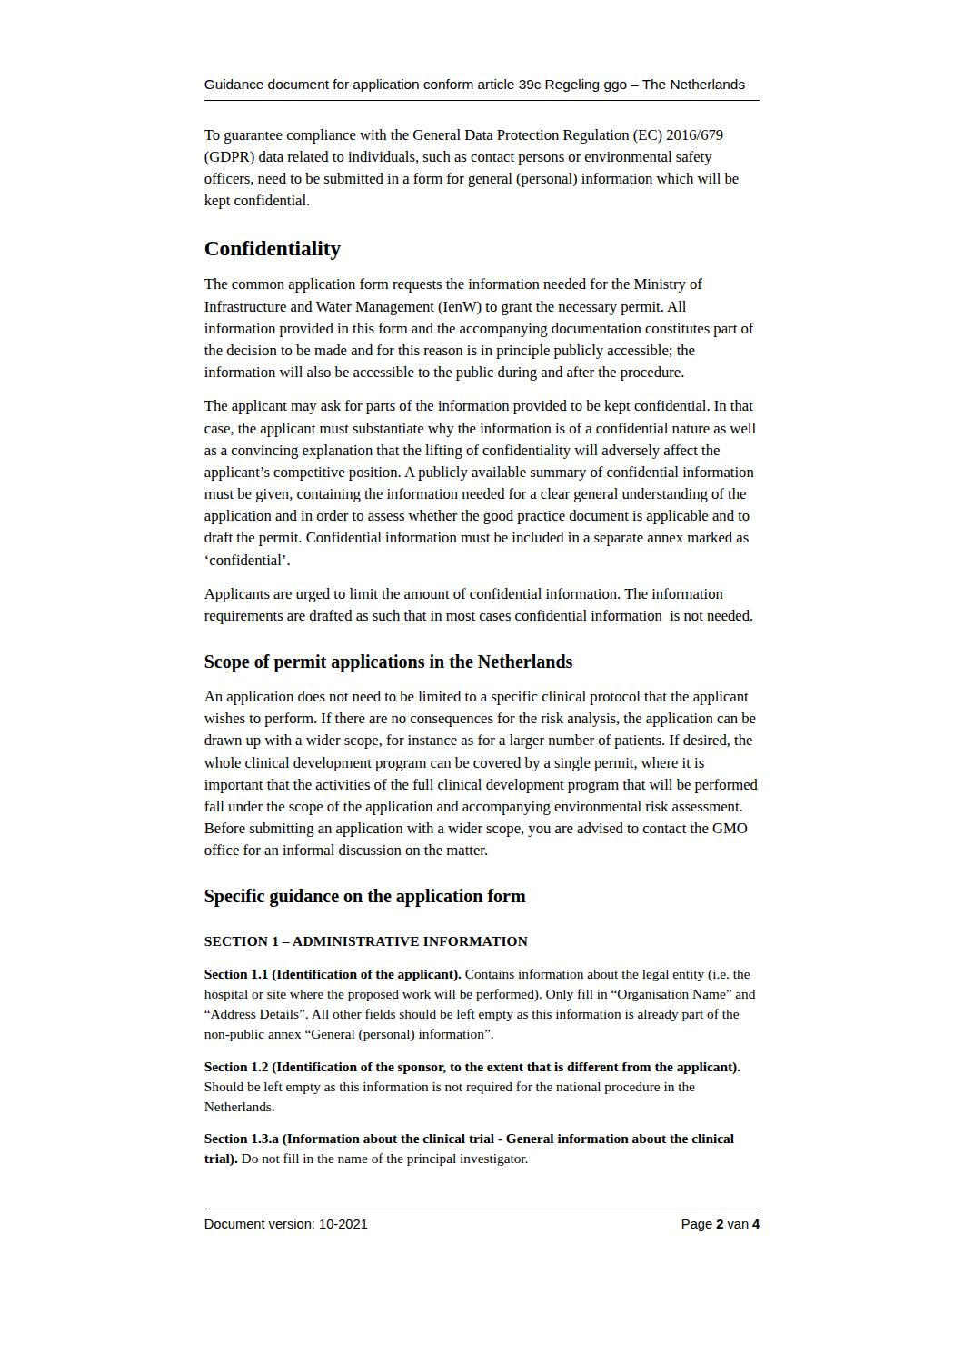Guidance document for application conform article 39c Regeling ggo – The Netherlands
To guarantee compliance with the General Data Protection Regulation (EC) 2016/679 (GDPR) data related to individuals, such as contact persons or environmental safety officers, need to be submitted in a form for general (personal) information which will be kept confidential.
Confidentiality
The common application form requests the information needed for the Ministry of Infrastructure and Water Management (IenW) to grant the necessary permit. All information provided in this form and the accompanying documentation constitutes part of the decision to be made and for this reason is in principle publicly accessible; the information will also be accessible to the public during and after the procedure.
The applicant may ask for parts of the information provided to be kept confidential. In that case, the applicant must substantiate why the information is of a confidential nature as well as a convincing explanation that the lifting of confidentiality will adversely affect the applicant’s competitive position. A publicly available summary of confidential information must be given, containing the information needed for a clear general understanding of the application and in order to assess whether the good practice document is applicable and to draft the permit. Confidential information must be included in a separate annex marked as ‘confidential’.
Applicants are urged to limit the amount of confidential information. The information requirements are drafted as such that in most cases confidential information is not needed.
Scope of permit applications in the Netherlands
An application does not need to be limited to a specific clinical protocol that the applicant wishes to perform. If there are no consequences for the risk analysis, the application can be drawn up with a wider scope, for instance as for a larger number of patients. If desired, the whole clinical development program can be covered by a single permit, where it is important that the activities of the full clinical development program that will be performed fall under the scope of the application and accompanying environmental risk assessment. Before submitting an application with a wider scope, you are advised to contact the GMO office for an informal discussion on the matter.
Specific guidance on the application form
SECTION 1 – ADMINISTRATIVE INFORMATION
Section 1.1 (Identification of the applicant). Contains information about the legal entity (i.e. the hospital or site where the proposed work will be performed). Only fill in “Organisation Name” and “Address Details”. All other fields should be left empty as this information is already part of the non-public annex “General (personal) information”.
Section 1.2 (Identification of the sponsor, to the extent that is different from the applicant). Should be left empty as this information is not required for the national procedure in the Netherlands.
Section 1.3.a (Information about the clinical trial - General information about the clinical trial). Do not fill in the name of the principal investigator.
Document version: 10-2021
Page 2 van 4